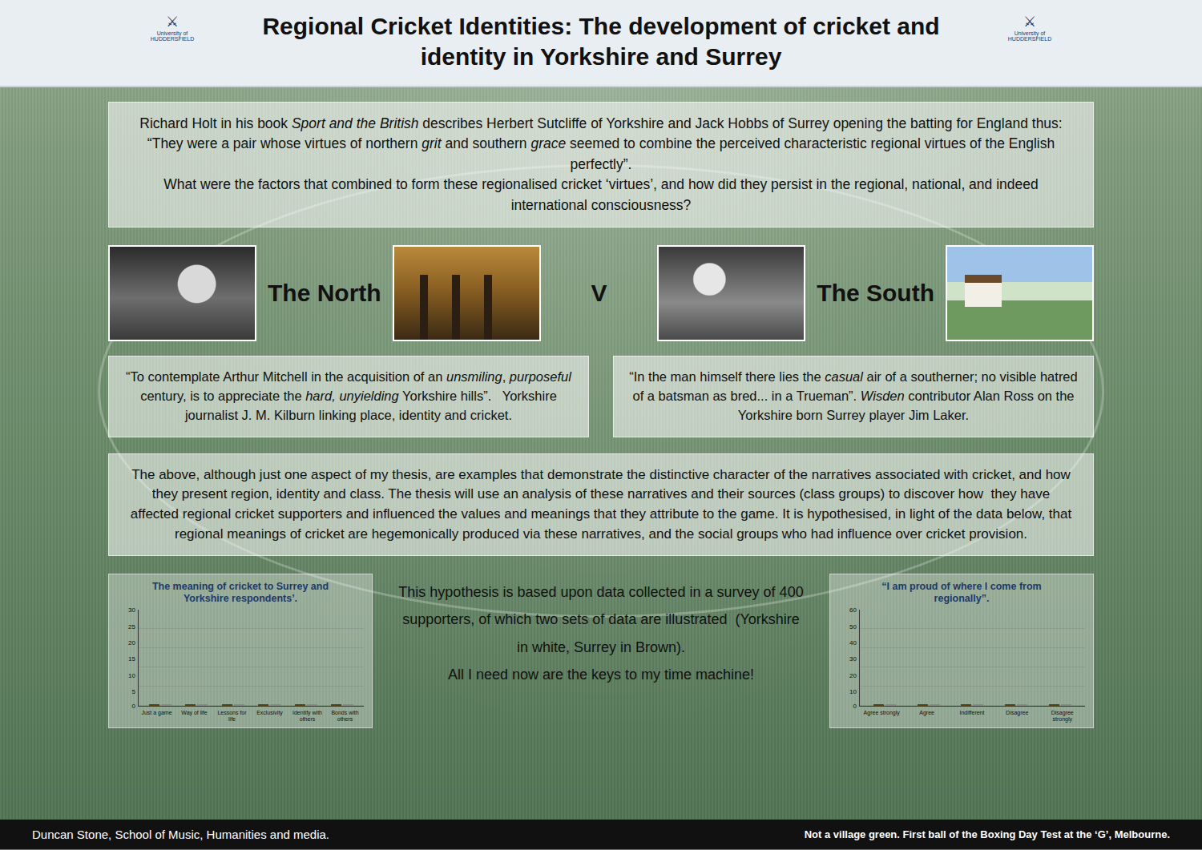⚔University of
HUDDERSFIELD
⚔University of
HUDDERSFIELD
Regional Cricket Identities: The development of cricket and
identity in Yorkshire and Surrey
Richard Holt in his book Sport and the British describes Herbert Sutcliffe of Yorkshire and Jack Hobbs of Surrey opening the batting for England thus: “They were a pair whose virtues of northern grit and southern grace seemed to combine the perceived characteristic regional virtues of the English perfectly”.
What were the factors that combined to form these regionalised cricket ‘virtues’, and how did they persist in the regional, national, and indeed international consciousness?
The North
V
The South
“To contemplate Arthur Mitchell in the acquisition of an unsmiling, purposeful century, is to appreciate the hard, unyielding Yorkshire hills”. Yorkshire journalist J. M. Kilburn linking place, identity and cricket.
“In the man himself there lies the casual air of a southerner; no visible hatred of a batsman as bred... in a Trueman”. Wisden contributor Alan Ross on the Yorkshire born Surrey player Jim Laker.
The above, although just one aspect of my thesis, are examples that demonstrate the distinctive character of the narratives associated with cricket, and how they present region, identity and class. The thesis will use an analysis of these narratives and their sources (class groups) to discover how they have affected regional cricket supporters and influenced the values and meanings that they attribute to the game. It is hypothesised, in light of the data below, that regional meanings of cricket are hegemonically produced via these narratives, and the social groups who had influence over cricket provision.
The meaning of cricket to Surrey and
Yorkshire respondents’.
30 25 20 15 10 5 0
Just a game Way of life Lessons for life Exclusivity Identify with others Bonds with others
This hypothesis is based upon data collected in a survey of 400
supporters, of which two sets of data are illustrated (Yorkshire
in white, Surrey in Brown).
All I need now are the keys to my time machine!
“I am proud of where I come from
regionally”.
60 50 40 30 20 10 0
Agree strongly Agree Indifferent Disagree Disagree strongly
Duncan Stone, School of Music, Humanities and media.
Not a village green. First ball of the Boxing Day Test at the ‘G’, Melbourne.